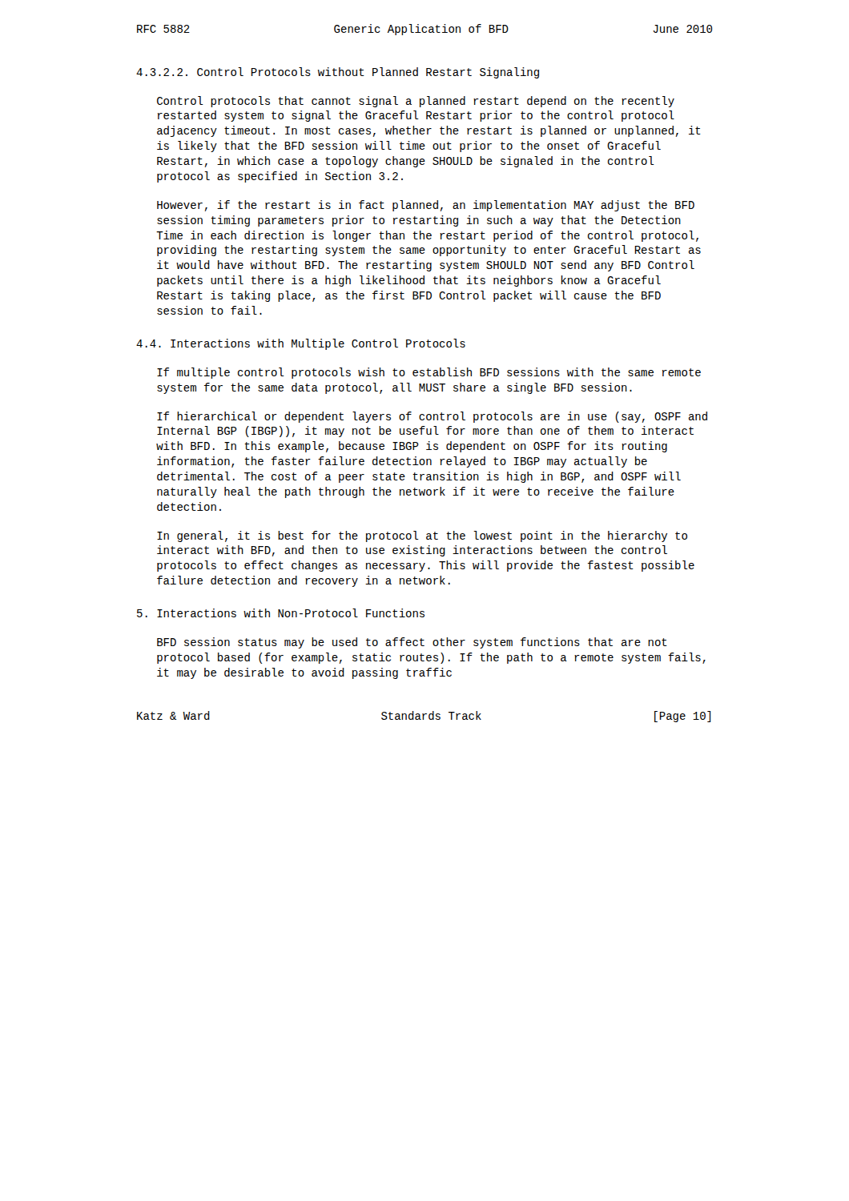RFC 5882 Generic Application of BFD June 2010
4.3.2.2. Control Protocols without Planned Restart Signaling
Control protocols that cannot signal a planned restart depend on the recently restarted system to signal the Graceful Restart prior to the control protocol adjacency timeout. In most cases, whether the restart is planned or unplanned, it is likely that the BFD session will time out prior to the onset of Graceful Restart, in which case a topology change SHOULD be signaled in the control protocol as specified in Section 3.2.
However, if the restart is in fact planned, an implementation MAY adjust the BFD session timing parameters prior to restarting in such a way that the Detection Time in each direction is longer than the restart period of the control protocol, providing the restarting system the same opportunity to enter Graceful Restart as it would have without BFD. The restarting system SHOULD NOT send any BFD Control packets until there is a high likelihood that its neighbors know a Graceful Restart is taking place, as the first BFD Control packet will cause the BFD session to fail.
4.4. Interactions with Multiple Control Protocols
If multiple control protocols wish to establish BFD sessions with the same remote system for the same data protocol, all MUST share a single BFD session.
If hierarchical or dependent layers of control protocols are in use (say, OSPF and Internal BGP (IBGP)), it may not be useful for more than one of them to interact with BFD. In this example, because IBGP is dependent on OSPF for its routing information, the faster failure detection relayed to IBGP may actually be detrimental. The cost of a peer state transition is high in BGP, and OSPF will naturally heal the path through the network if it were to receive the failure detection.
In general, it is best for the protocol at the lowest point in the hierarchy to interact with BFD, and then to use existing interactions between the control protocols to effect changes as necessary. This will provide the fastest possible failure detection and recovery in a network.
5. Interactions with Non-Protocol Functions
BFD session status may be used to affect other system functions that are not protocol based (for example, static routes). If the path to a remote system fails, it may be desirable to avoid passing traffic
Katz & Ward Standards Track [Page 10]